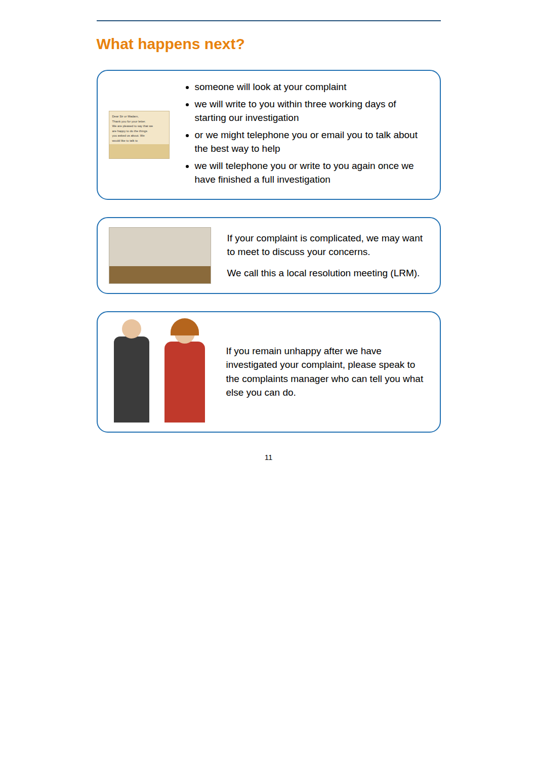What happens next?
Dear Sir or Madam,
Thank you for your letter.
We are pleased to say that we
are happy to do the things
you asked us about. We
would like to talk to
someone will look at your complaint
we will write to you within three working days of starting our investigation
or we might telephone you or email you to talk about the best way to help
we will telephone you or write to you again once we have finished a full investigation
If your complaint is complicated, we may want to meet to discuss your concerns.
We call this a local resolution meeting (LRM).
If you remain unhappy after we have investigated your complaint, please speak to the complaints manager who can tell you what else you can do.
11